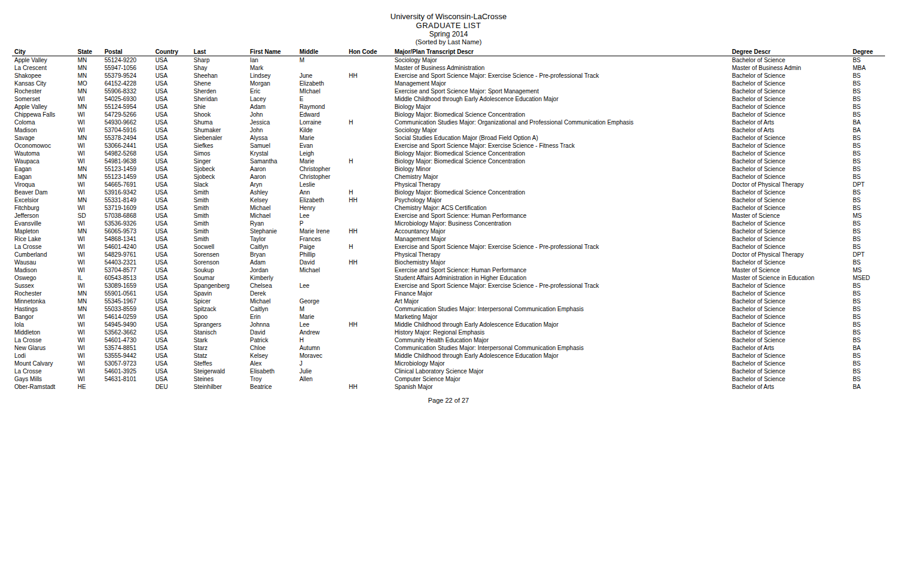University of Wisconsin-LaCrosse
GRADUATE LIST
Spring 2014
(Sorted by Last Name)
| City | State | Postal | Country | Last | First Name | Middle | Hon Code | Major/Plan Transcript Descr | Degree Descr | Degree |
| --- | --- | --- | --- | --- | --- | --- | --- | --- | --- | --- |
| Apple Valley | MN | 55124-9220 | USA | Sharp | Ian | M | | Sociology Major | Bachelor of Science | BS |
| La Crescent | MN | 55947-1056 | USA | Shay | Mark | | | Master of Business Administration | Master of Business Admin | MBA |
| Shakopee | MN | 55379-9524 | USA | Sheehan | Lindsey | June | HH | Exercise and Sport Science Major: Exercise Science - Pre-professional Track | Bachelor of Science | BS |
| Kansas City | MO | 64152-4228 | USA | Shene | Morgan | Elizabeth | | Management Major | Bachelor of Science | BS |
| Rochester | MN | 55906-8332 | USA | Sherden | Eric | MIchael | | Exercise and Sport Science Major: Sport Management | Bachelor of Science | BS |
| Somerset | WI | 54025-6930 | USA | Sheridan | Lacey | E | | Middle Childhood through Early Adolescence Education Major | Bachelor of Science | BS |
| Apple Valley | MN | 55124-5954 | USA | Shie | Adam | Raymond | | Biology Major | Bachelor of Science | BS |
| Chippewa Falls | WI | 54729-5266 | USA | Shook | John | Edward | | Biology Major: Biomedical Science Concentration | Bachelor of Science | BS |
| Coloma | WI | 54930-9662 | USA | Shuma | Jessica | Lorraine | H | Communication Studies Major: Organizational and Professional Communication Emphasis | Bachelor of Arts | BA |
| Madison | WI | 53704-5916 | USA | Shumaker | John | Kilde | | Sociology Major | Bachelor of Arts | BA |
| Savage | MN | 55378-2494 | USA | Siebenaler | Alyssa | Marie | | Social Studies Education Major (Broad Field Option A) | Bachelor of Science | BS |
| Oconomowoc | WI | 53066-2441 | USA | Siefkes | Samuel | Evan | | Exercise and Sport Science Major: Exercise Science - Fitness Track | Bachelor of Science | BS |
| Wautoma | WI | 54982-5268 | USA | Simos | Krystal | Leigh | | Biology Major: Biomedical Science Concentration | Bachelor of Science | BS |
| Waupaca | WI | 54981-9638 | USA | Singer | Samantha | Marie | H | Biology Major: Biomedical Science Concentration | Bachelor of Science | BS |
| Eagan | MN | 55123-1459 | USA | Sjobeck | Aaron | Christopher | | Biology Minor | Bachelor of Science | BS |
| Eagan | MN | 55123-1459 | USA | Sjobeck | Aaron | Christopher | | Chemistry Major | Bachelor of Science | BS |
| Viroqua | WI | 54665-7691 | USA | Slack | Aryn | Leslie | | Physical Therapy | Doctor of Physical Therapy | DPT |
| Beaver Dam | WI | 53916-9342 | USA | Smith | Ashley | Ann | H | Biology Major: Biomedical Science Concentration | Bachelor of Science | BS |
| Excelsior | MN | 55331-8149 | USA | Smith | Kelsey | Elizabeth | HH | Psychology Major | Bachelor of Science | BS |
| Fitchburg | WI | 53719-1609 | USA | Smith | Michael | Henry | | Chemistry Major: ACS Certification | Bachelor of Science | BS |
| Jefferson | SD | 57038-6868 | USA | Smith | Michael | Lee | | Exercise and Sport Science: Human Performance | Master of Science | MS |
| Evansville | WI | 53536-9326 | USA | Smith | Ryan | P | | Microbiology Major: Business Concentration | Bachelor of Science | BS |
| Mapleton | MN | 56065-9573 | USA | Smith | Stephanie | Marie Irene | HH | Accountancy Major | Bachelor of Science | BS |
| Rice Lake | WI | 54868-1341 | USA | Smith | Taylor | Frances | | Management Major | Bachelor of Science | BS |
| La Crosse | WI | 54601-4240 | USA | Socwell | Caitlyn | Paige | H | Exercise and Sport Science Major: Exercise Science - Pre-professional Track | Bachelor of Science | BS |
| Cumberland | WI | 54829-9761 | USA | Sorensen | Bryan | Phillip | | Physical Therapy | Doctor of Physical Therapy | DPT |
| Wausau | WI | 54403-2321 | USA | Sorenson | Adam | David | HH | Biochemistry Major | Bachelor of Science | BS |
| Madison | WI | 53704-8577 | USA | Soukup | Jordan | Michael | | Exercise and Sport Science: Human Performance | Master of Science | MS |
| Oswego | IL | 60543-8513 | USA | Soumar | Kimberly | | | Student Affairs Administration in Higher Education | Master of Science in Education | MSED |
| Sussex | WI | 53089-1659 | USA | Spangenberg | Chelsea | Lee | | Exercise and Sport Science Major: Exercise Science - Pre-professional Track | Bachelor of Science | BS |
| Rochester | MN | 55901-0561 | USA | Spavin | Derek | | | Finance Major | Bachelor of Science | BS |
| Minnetonka | MN | 55345-1967 | USA | Spicer | Michael | George | | Art Major | Bachelor of Science | BS |
| Hastings | MN | 55033-8559 | USA | Spitzack | Caitlyn | M | | Communication Studies Major: Interpersonal Communication Emphasis | Bachelor of Science | BS |
| Bangor | WI | 54614-0259 | USA | Spoo | Erin | Marie | | Marketing Major | Bachelor of Science | BS |
| Iola | WI | 54945-9490 | USA | Sprangers | Johnna | Lee | HH | Middle Childhood through Early Adolescence Education Major | Bachelor of Science | BS |
| Middleton | WI | 53562-3662 | USA | Stanisch | David | Andrew | | History Major: Regional Emphasis | Bachelor of Science | BS |
| La Crosse | WI | 54601-4730 | USA | Stark | Patrick | H | | Community Health Education Major | Bachelor of Science | BS |
| New Glarus | WI | 53574-8851 | USA | Starz | Chloe | Autumn | | Communication Studies Major: Interpersonal Communication Emphasis | Bachelor of Arts | BA |
| Lodi | WI | 53555-9442 | USA | Statz | Kelsey | Moravec | | Middle Childhood through Early Adolescence Education Major | Bachelor of Science | BS |
| Mount Calvary | WI | 53057-9723 | USA | Steffes | Alex | J | | Microbiology Major | Bachelor of Science | BS |
| La Crosse | WI | 54601-3925 | USA | Steigerwald | Elisabeth | Julie | | Clinical Laboratory Science Major | Bachelor of Science | BS |
| Gays Mills | WI | 54631-8101 | USA | Steines | Troy | Allen | | Computer Science Major | Bachelor of Science | BS |
| Ober-Ramstadt | HE | | DEU | Steinhilber | Beatrice | | HH | Spanish Major | Bachelor of Arts | BA |
Page 22 of 27